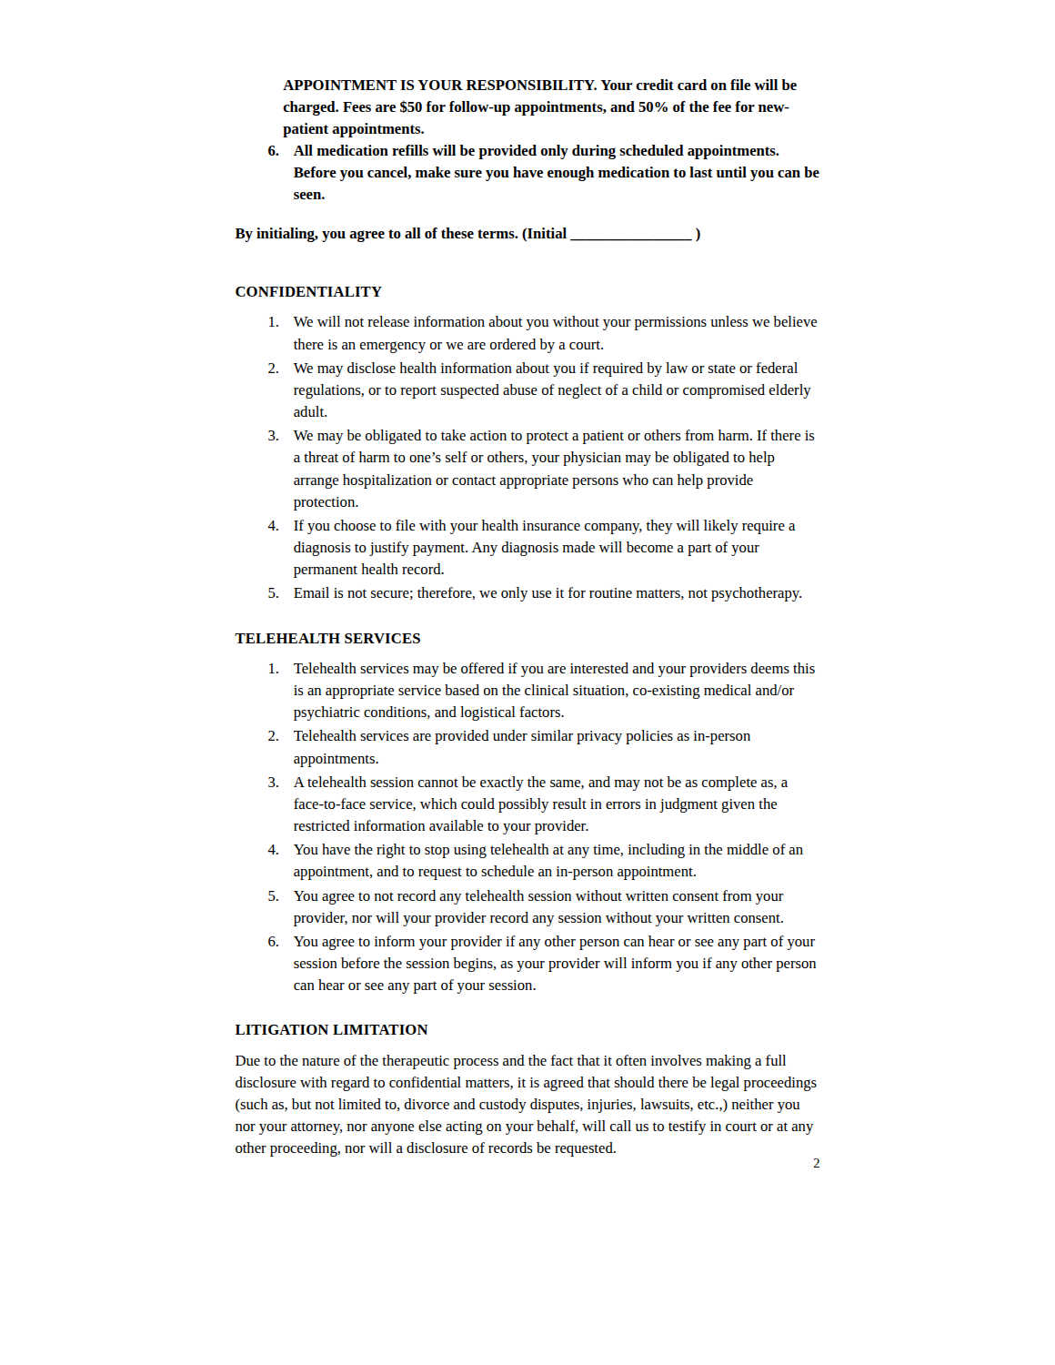APPOINTMENT IS YOUR RESPONSIBILITY. Your credit card on file will be charged. Fees are $50 for follow-up appointments, and 50% of the fee for new-patient appointments.
All medication refills will be provided only during scheduled appointments. Before you cancel, make sure you have enough medication to last until you can be seen.
By initialing, you agree to all of these terms. (Initial ________________ )
CONFIDENTIALITY
We will not release information about you without your permissions unless we believe there is an emergency or we are ordered by a court.
We may disclose health information about you if required by law or state or federal regulations, or to report suspected abuse of neglect of a child or compromised elderly adult.
We may be obligated to take action to protect a patient or others from harm. If there is a threat of harm to one’s self or others, your physician may be obligated to help arrange hospitalization or contact appropriate persons who can help provide protection.
If you choose to file with your health insurance company, they will likely require a diagnosis to justify payment. Any diagnosis made will become a part of your permanent health record.
Email is not secure; therefore, we only use it for routine matters, not psychotherapy.
TELEHEALTH SERVICES
Telehealth services may be offered if you are interested and your providers deems this is an appropriate service based on the clinical situation, co-existing medical and/or psychiatric conditions, and logistical factors.
Telehealth services are provided under similar privacy policies as in-person appointments.
A telehealth session cannot be exactly the same, and may not be as complete as, a face-to-face service, which could possibly result in errors in judgment given the restricted information available to your provider.
You have the right to stop using telehealth at any time, including in the middle of an appointment, and to request to schedule an in-person appointment.
You agree to not record any telehealth session without written consent from your provider, nor will your provider record any session without your written consent.
You agree to inform your provider if any other person can hear or see any part of your session before the session begins, as your provider will inform you if any other person can hear or see any part of your session.
LITIGATION LIMITATION
Due to the nature of the therapeutic process and the fact that it often involves making a full disclosure with regard to confidential matters, it is agreed that should there be legal proceedings (such as, but not limited to, divorce and custody disputes, injuries, lawsuits, etc.,) neither you nor your attorney, nor anyone else acting on your behalf, will call us to testify in court or at any other proceeding, nor will a disclosure of records be requested.
2